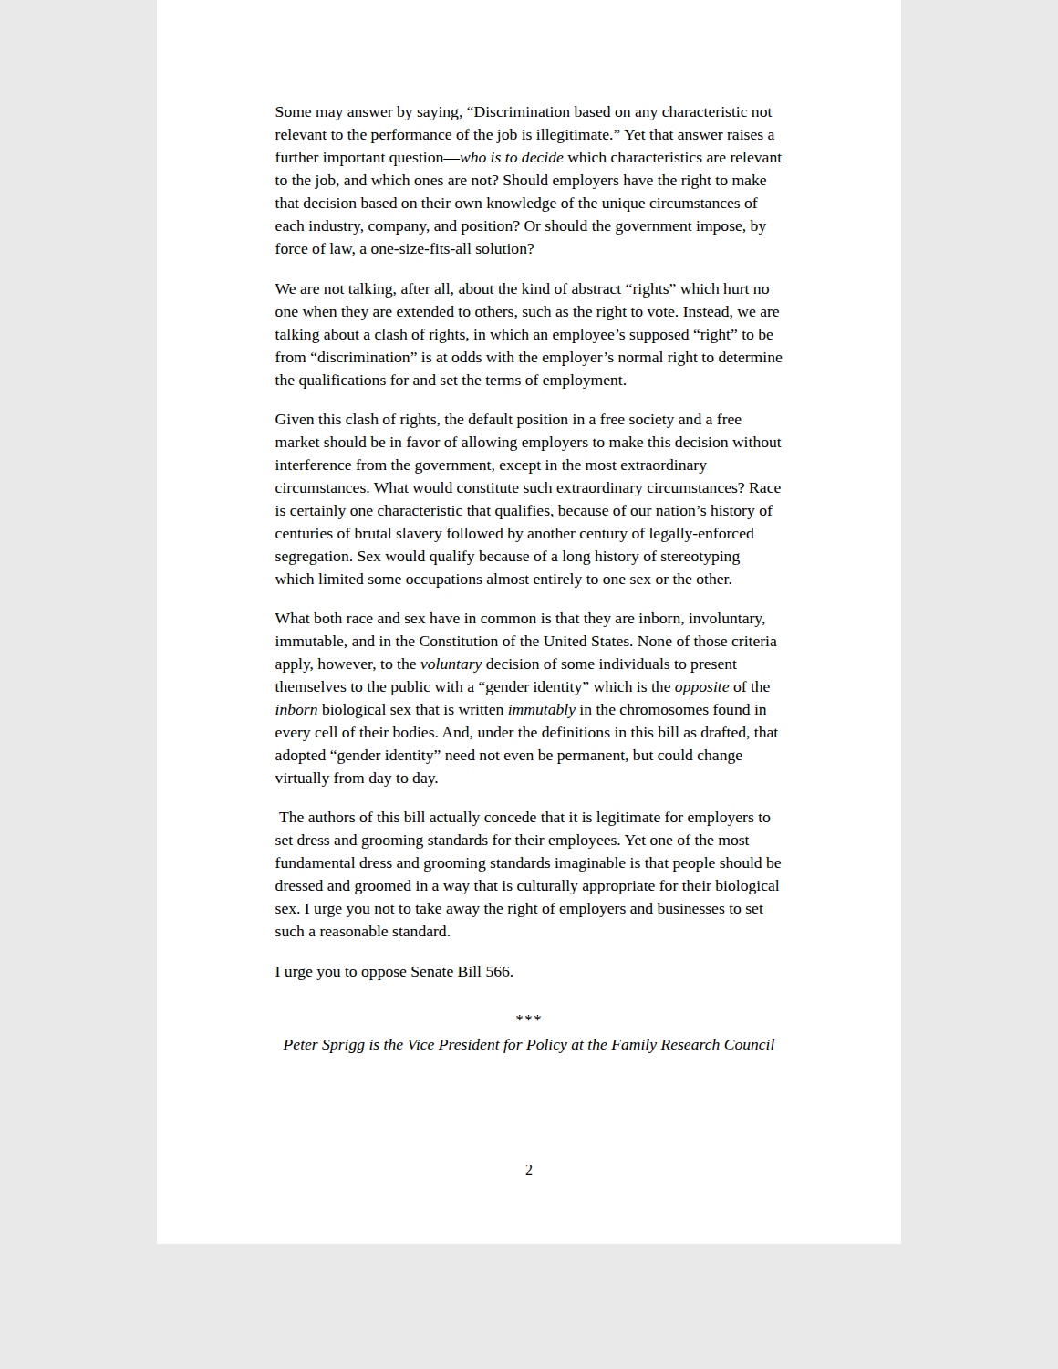Some may answer by saying, “Discrimination based on any characteristic not relevant to the performance of the job is illegitimate.” Yet that answer raises a further important question—who is to decide which characteristics are relevant to the job, and which ones are not? Should employers have the right to make that decision based on their own knowledge of the unique circumstances of each industry, company, and position? Or should the government impose, by force of law, a one-size-fits-all solution?
We are not talking, after all, about the kind of abstract “rights” which hurt no one when they are extended to others, such as the right to vote. Instead, we are talking about a clash of rights, in which an employee’s supposed “right” to be from “discrimination” is at odds with the employer’s normal right to determine the qualifications for and set the terms of employment.
Given this clash of rights, the default position in a free society and a free market should be in favor of allowing employers to make this decision without interference from the government, except in the most extraordinary circumstances. What would constitute such extraordinary circumstances? Race is certainly one characteristic that qualifies, because of our nation’s history of centuries of brutal slavery followed by another century of legally-enforced segregation. Sex would qualify because of a long history of stereotyping which limited some occupations almost entirely to one sex or the other.
What both race and sex have in common is that they are inborn, involuntary, immutable, and in the Constitution of the United States. None of those criteria apply, however, to the voluntary decision of some individuals to present themselves to the public with a “gender identity” which is the opposite of the inborn biological sex that is written immutably in the chromosomes found in every cell of their bodies. And, under the definitions in this bill as drafted, that adopted “gender identity” need not even be permanent, but could change virtually from day to day.
The authors of this bill actually concede that it is legitimate for employers to set dress and grooming standards for their employees. Yet one of the most fundamental dress and grooming standards imaginable is that people should be dressed and groomed in a way that is culturally appropriate for their biological sex. I urge you not to take away the right of employers and businesses to set such a reasonable standard.
I urge you to oppose Senate Bill 566.
***
Peter Sprigg is the Vice President for Policy at the Family Research Council
2